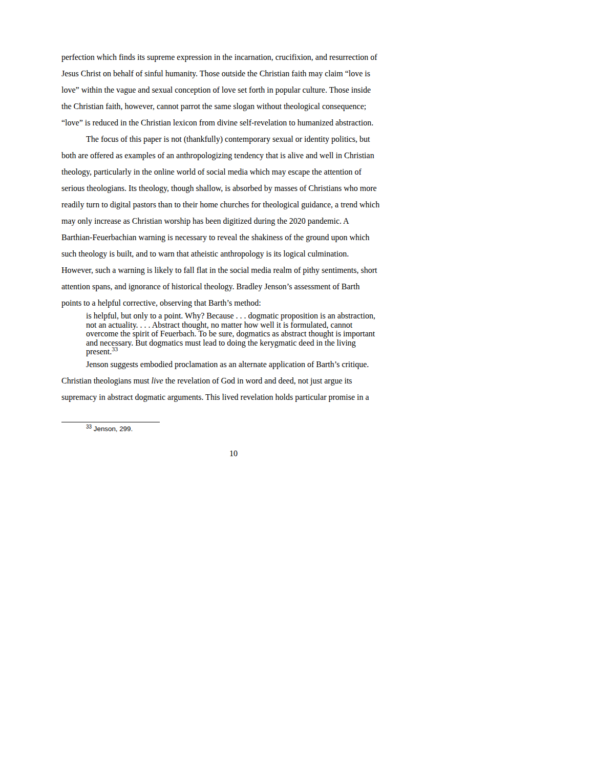perfection which finds its supreme expression in the incarnation, crucifixion, and resurrection of Jesus Christ on behalf of sinful humanity. Those outside the Christian faith may claim “love is love” within the vague and sexual conception of love set forth in popular culture. Those inside the Christian faith, however, cannot parrot the same slogan without theological consequence; “love” is reduced in the Christian lexicon from divine self-revelation to humanized abstraction.
The focus of this paper is not (thankfully) contemporary sexual or identity politics, but both are offered as examples of an anthropologizing tendency that is alive and well in Christian theology, particularly in the online world of social media which may escape the attention of serious theologians. Its theology, though shallow, is absorbed by masses of Christians who more readily turn to digital pastors than to their home churches for theological guidance, a trend which may only increase as Christian worship has been digitized during the 2020 pandemic. A Barthian-Feuerbachian warning is necessary to reveal the shakiness of the ground upon which such theology is built, and to warn that atheistic anthropology is its logical culmination. However, such a warning is likely to fall flat in the social media realm of pithy sentiments, short attention spans, and ignorance of historical theology. Bradley Jenson’s assessment of Barth points to a helpful corrective, observing that Barth’s method:
is helpful, but only to a point. Why? Because . . . dogmatic proposition is an abstraction, not an actuality. . . . Abstract thought, no matter how well it is formulated, cannot overcome the spirit of Feuerbach. To be sure, dogmatics as abstract thought is important and necessary. But dogmatics must lead to doing the kerygmatic deed in the living present.33
Jenson suggests embodied proclamation as an alternate application of Barth’s critique. Christian theologians must live the revelation of God in word and deed, not just argue its supremacy in abstract dogmatic arguments. This lived revelation holds particular promise in a
33 Jenson, 299.
10